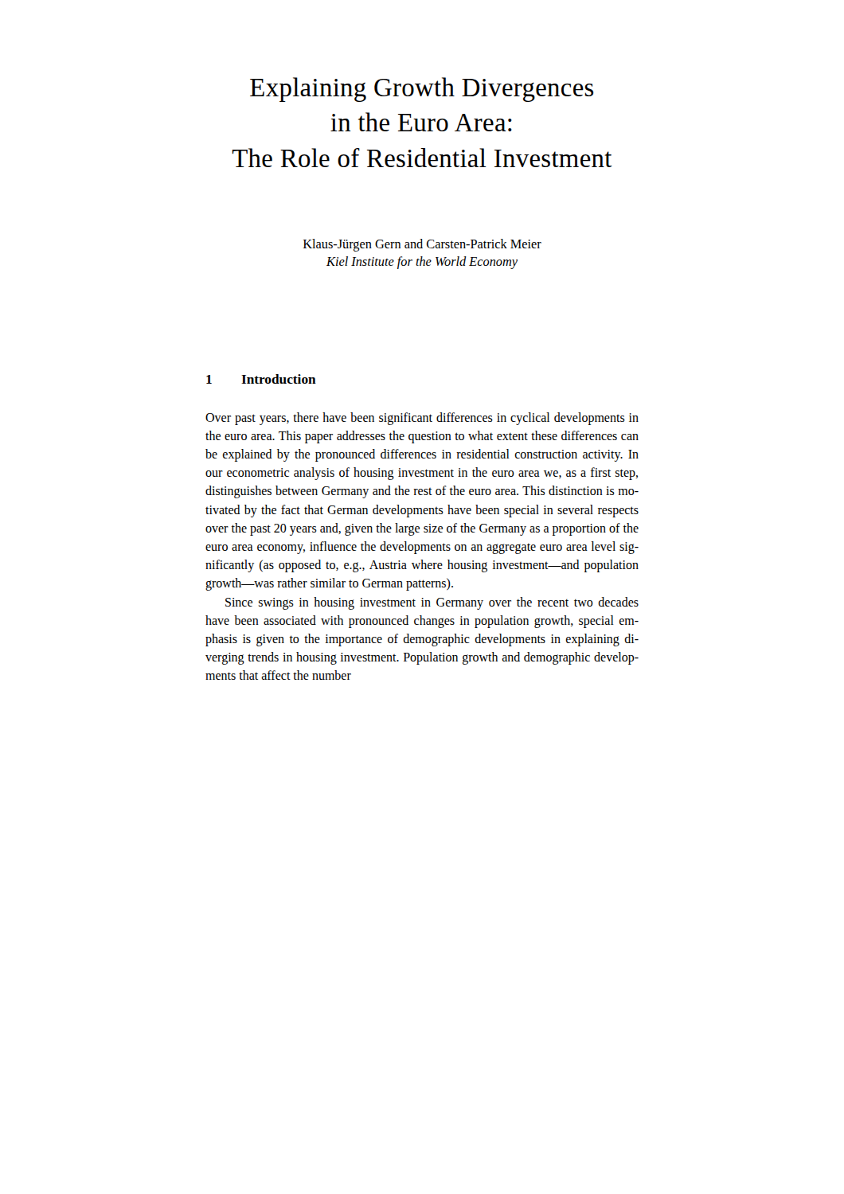Explaining Growth Divergences
in the Euro Area:
The Role of Residential Investment
Klaus-Jürgen Gern and Carsten-Patrick Meier
Kiel Institute for the World Economy
1 Introduction
Over past years, there have been significant differences in cyclical developments in the euro area. This paper addresses the question to what extent these differences can be explained by the pronounced differences in residential construction activity. In our econometric analysis of housing investment in the euro area we, as a first step, distinguishes between Germany and the rest of the euro area. This distinction is motivated by the fact that German developments have been special in several respects over the past 20 years and, given the large size of the Germany as a proportion of the euro area economy, influence the developments on an aggregate euro area level significantly (as opposed to, e.g., Austria where housing investment—and population growth—was rather similar to German patterns).
Since swings in housing investment in Germany over the recent two decades have been associated with pronounced changes in population growth, special emphasis is given to the importance of demographic developments in explaining diverging trends in housing investment. Population growth and demographic developments that affect the number